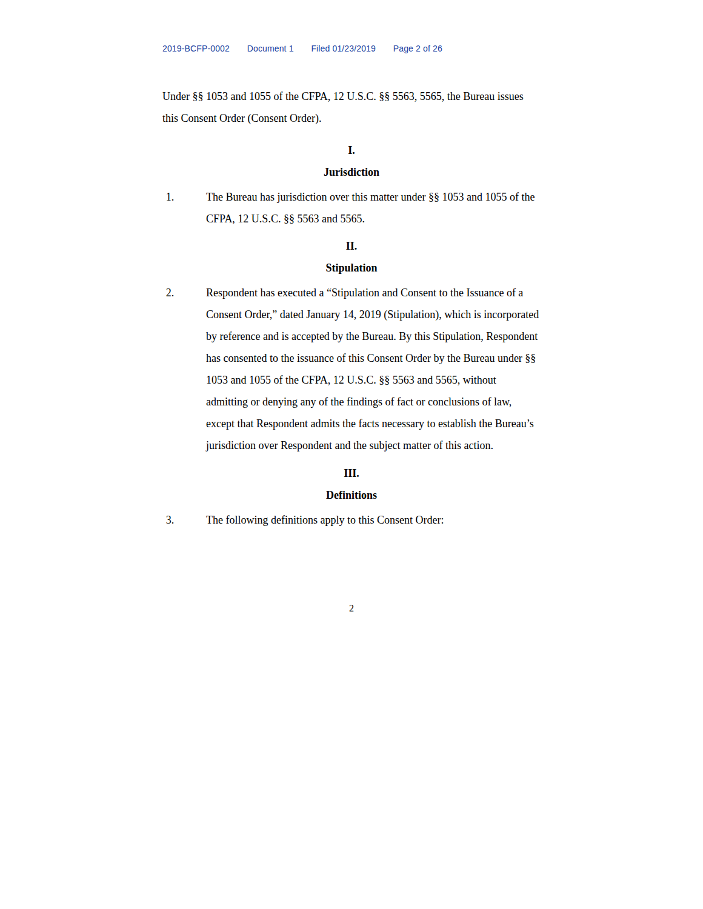2019-BCFP-0002 Document 1 Filed 01/23/2019 Page 2 of 26
Under §§ 1053 and 1055 of the CFPA, 12 U.S.C. §§ 5563, 5565, the Bureau issues this Consent Order (Consent Order).
I.
Jurisdiction
1. The Bureau has jurisdiction over this matter under §§ 1053 and 1055 of the CFPA, 12 U.S.C. §§ 5563 and 5565.
II.
Stipulation
2. Respondent has executed a “Stipulation and Consent to the Issuance of a Consent Order,” dated January 14, 2019 (Stipulation), which is incorporated by reference and is accepted by the Bureau. By this Stipulation, Respondent has consented to the issuance of this Consent Order by the Bureau under §§ 1053 and 1055 of the CFPA, 12 U.S.C. §§ 5563 and 5565, without admitting or denying any of the findings of fact or conclusions of law, except that Respondent admits the facts necessary to establish the Bureau’s jurisdiction over Respondent and the subject matter of this action.
III.
Definitions
3. The following definitions apply to this Consent Order:
2